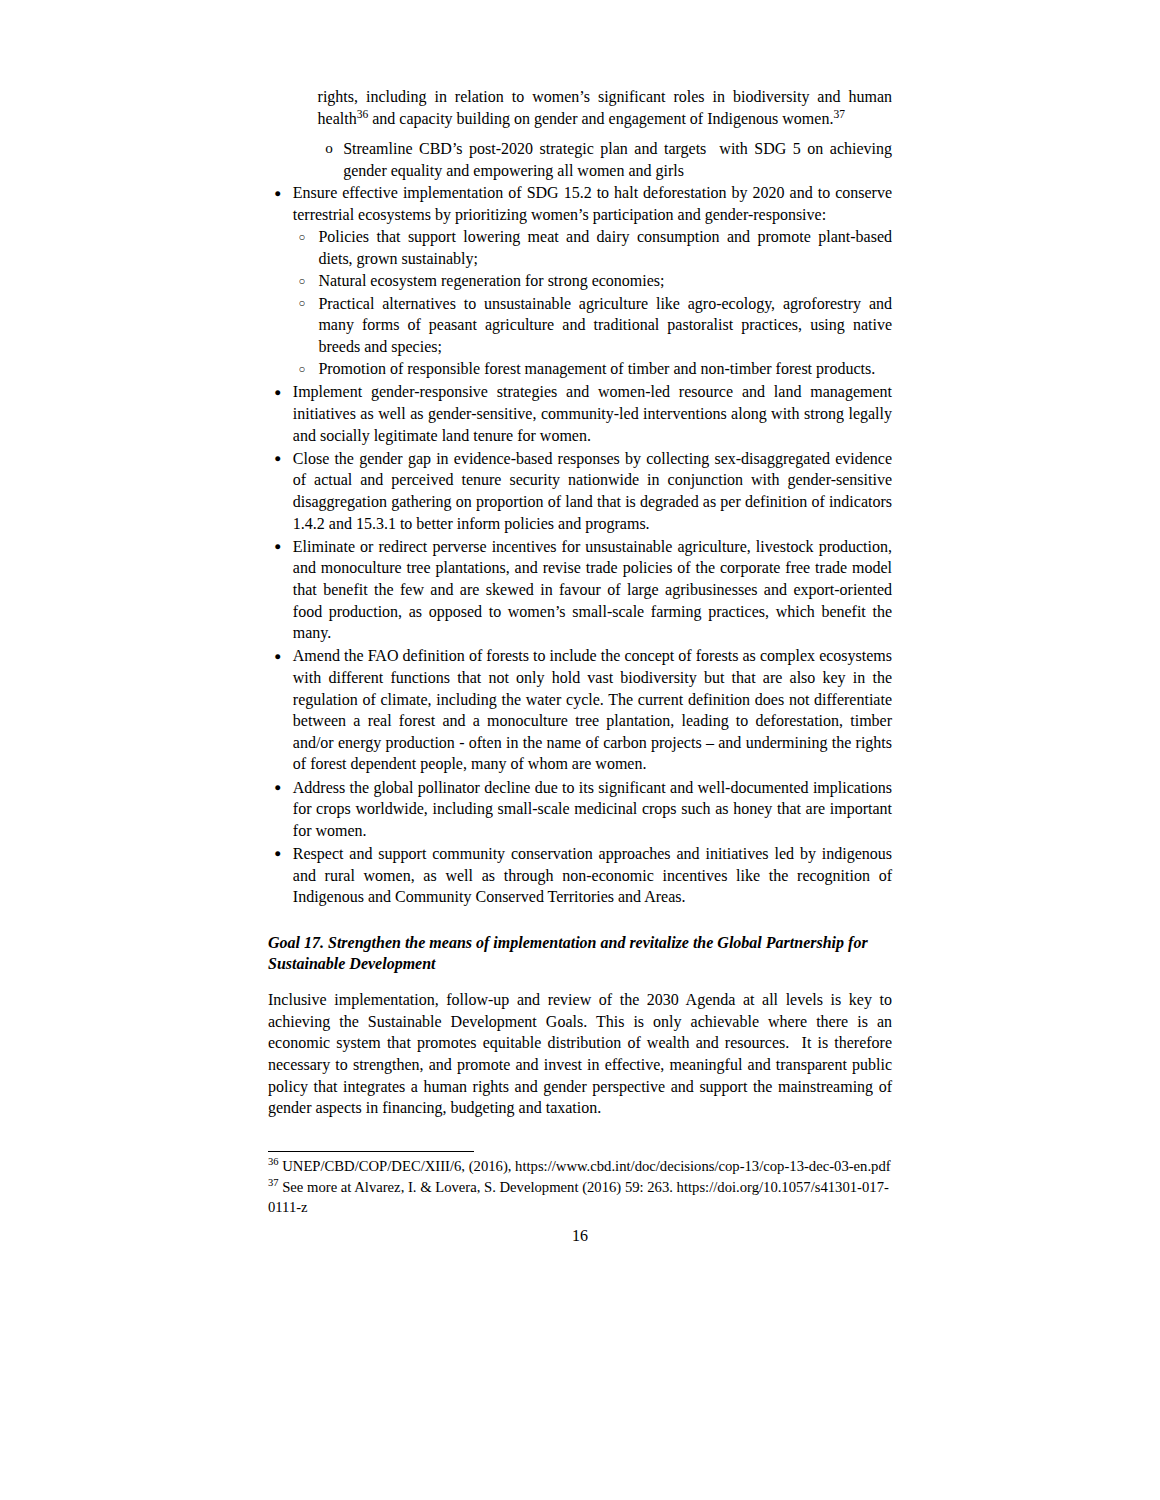rights, including in relation to women’s significant roles in biodiversity and human health36 and capacity building on gender and engagement of Indigenous women.37
Streamline CBD’s post-2020 strategic plan and targets with SDG 5 on achieving gender equality and empowering all women and girls
Ensure effective implementation of SDG 15.2 to halt deforestation by 2020 and to conserve terrestrial ecosystems by prioritizing women’s participation and gender-responsive:
Policies that support lowering meat and dairy consumption and promote plant-based diets, grown sustainably;
Natural ecosystem regeneration for strong economies;
Practical alternatives to unsustainable agriculture like agro-ecology, agroforestry and many forms of peasant agriculture and traditional pastoralist practices, using native breeds and species;
Promotion of responsible forest management of timber and non-timber forest products.
Implement gender-responsive strategies and women-led resource and land management initiatives as well as gender-sensitive, community-led interventions along with strong legally and socially legitimate land tenure for women.
Close the gender gap in evidence-based responses by collecting sex-disaggregated evidence of actual and perceived tenure security nationwide in conjunction with gender-sensitive disaggregation gathering on proportion of land that is degraded as per definition of indicators 1.4.2 and 15.3.1 to better inform policies and programs.
Eliminate or redirect perverse incentives for unsustainable agriculture, livestock production, and monoculture tree plantations, and revise trade policies of the corporate free trade model that benefit the few and are skewed in favour of large agribusinesses and export-oriented food production, as opposed to women’s small-scale farming practices, which benefit the many.
Amend the FAO definition of forests to include the concept of forests as complex ecosystems with different functions that not only hold vast biodiversity but that are also key in the regulation of climate, including the water cycle. The current definition does not differentiate between a real forest and a monoculture tree plantation, leading to deforestation, timber and/or energy production - often in the name of carbon projects – and undermining the rights of forest dependent people, many of whom are women.
Address the global pollinator decline due to its significant and well-documented implications for crops worldwide, including small-scale medicinal crops such as honey that are important for women.
Respect and support community conservation approaches and initiatives led by indigenous and rural women, as well as through non-economic incentives like the recognition of Indigenous and Community Conserved Territories and Areas.
Goal 17. Strengthen the means of implementation and revitalize the Global Partnership for Sustainable Development
Inclusive implementation, follow-up and review of the 2030 Agenda at all levels is key to achieving the Sustainable Development Goals. This is only achievable where there is an economic system that promotes equitable distribution of wealth and resources. It is therefore necessary to strengthen, and promote and invest in effective, meaningful and transparent public policy that integrates a human rights and gender perspective and support the mainstreaming of gender aspects in financing, budgeting and taxation.
36 UNEP/CBD/COP/DEC/XIII/6, (2016), https://www.cbd.int/doc/decisions/cop-13/cop-13-dec-03-en.pdf
37 See more at Alvarez, I. & Lovera, S. Development (2016) 59: 263. https://doi.org/10.1057/s41301-017-0111-z
16